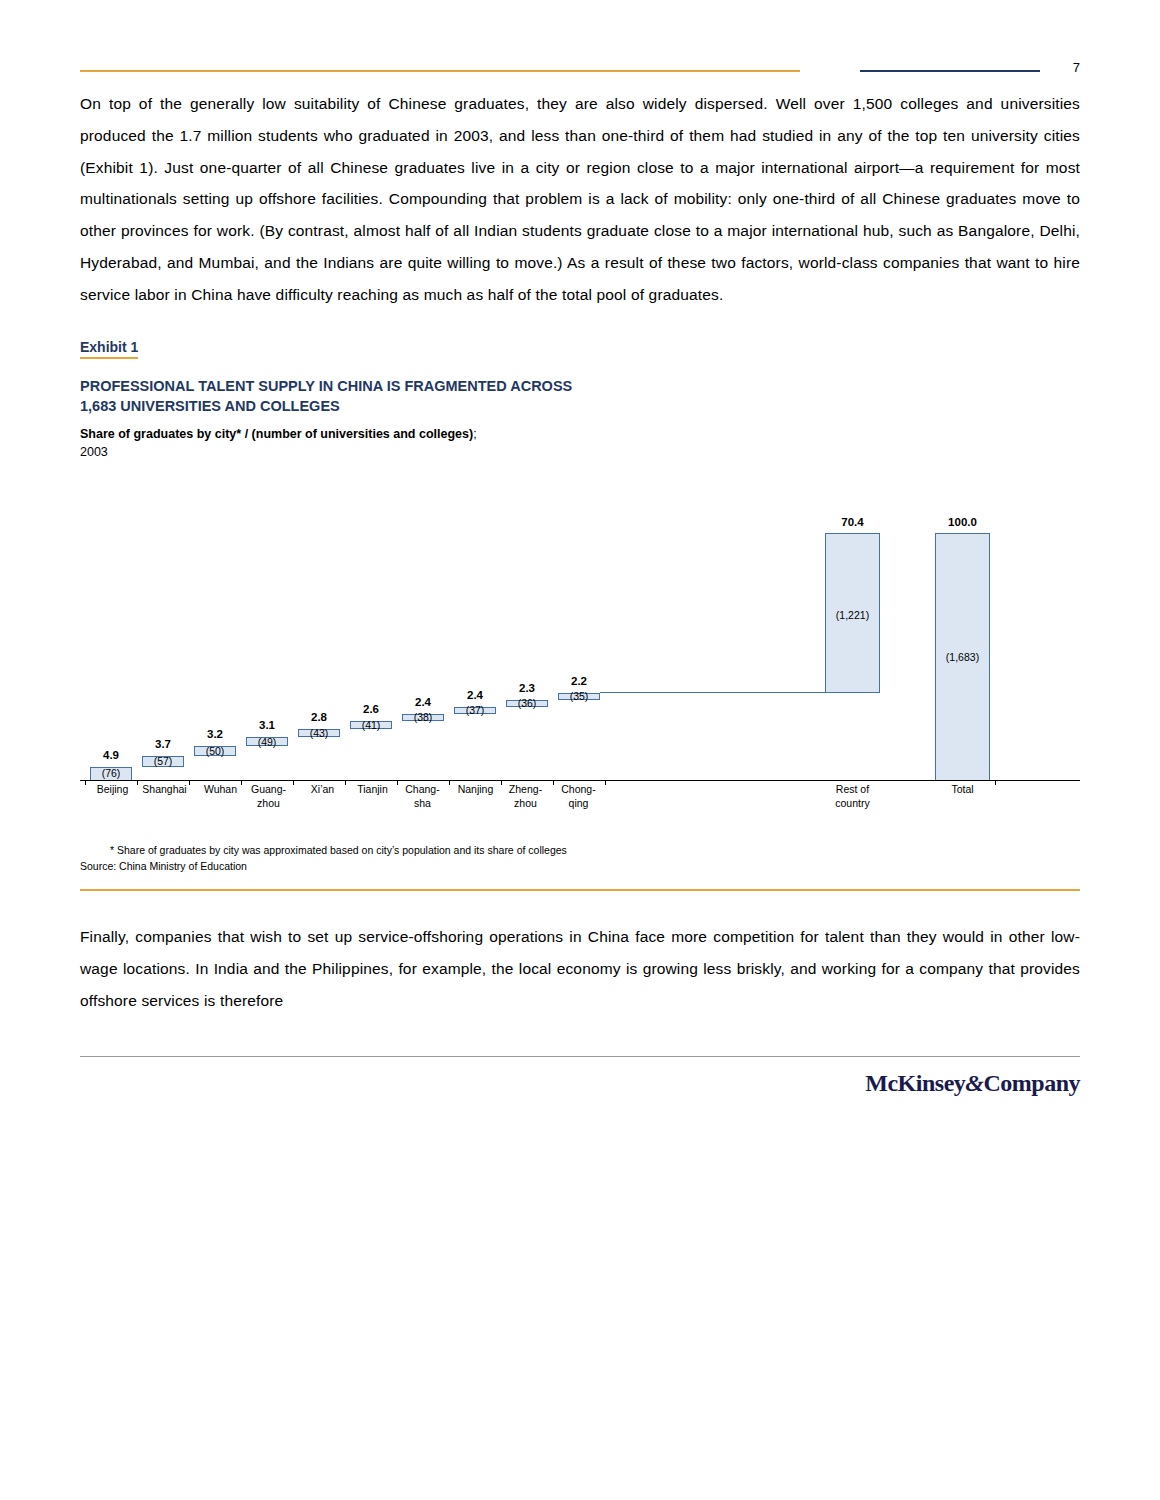7
On top of the generally low suitability of Chinese graduates, they are also widely dispersed. Well over 1,500 colleges and universities produced the 1.7 million students who graduated in 2003, and less than one-third of them had studied in any of the top ten university cities (Exhibit 1). Just one-quarter of all Chinese graduates live in a city or region close to a major international airport—a requirement for most multinationals setting up offshore facilities. Compounding that problem is a lack of mobility: only one-third of all Chinese graduates move to other provinces for work. (By contrast, almost half of all Indian students graduate close to a major international hub, such as Bangalore, Delhi, Hyderabad, and Mumbai, and the Indians are quite willing to move.) As a result of these two factors, world-class companies that want to hire service labor in China have difficulty reaching as much as half of the total pool of graduates.
Exhibit 1
PROFESSIONAL TALENT SUPPLY IN CHINA IS FRAGMENTED ACROSS
1,683 UNIVERSITIES AND COLLEGES
Share of graduates by city* / (number of universities and colleges);
2003
4.9
(76)
3.7
(57)
3.2
(50)
3.1
(49)
2.8
(43)
2.6
(41)
2.4
(38)
2.4
(37)
2.3
(36)
2.2
(35)
70.4
(1,221)
100.0
(1,683)
Beijing
Shanghai
Wuhan
Guang-
zhou
Xi’an
Tianjin
Chang-
sha
Nanjing
Zheng-
zhou
Chong-
qing
Rest of
country
Total
* Share of graduates by city was approximated based on city’s population and its share of colleges
Source: China Ministry of Education
Finally, companies that wish to set up service-offshoring operations in China face more competition for talent than they would in other low-wage locations. In India and the Philippines, for example, the local economy is growing less briskly, and working for a company that provides offshore services is therefore
McKinsey&Company